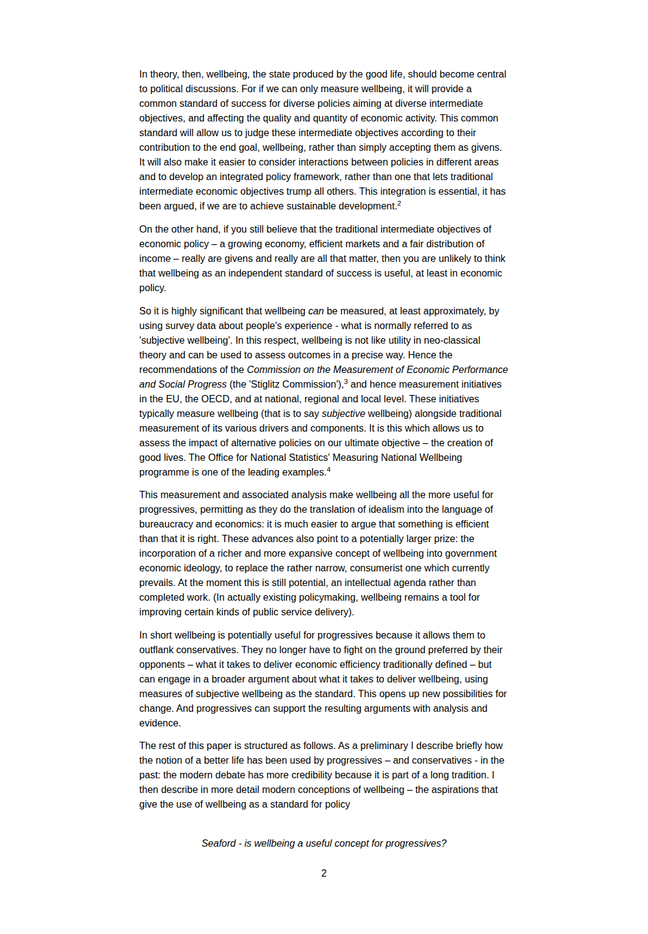In theory, then, wellbeing, the state produced by the good life, should become central to political discussions. For if we can only measure wellbeing, it will provide a common standard of success for diverse policies aiming at diverse intermediate objectives, and affecting the quality and quantity of economic activity. This common standard will allow us to judge these intermediate objectives according to their contribution to the end goal, wellbeing, rather than simply accepting them as givens. It will also make it easier to consider interactions between policies in different areas and to develop an integrated policy framework, rather than one that lets traditional intermediate economic objectives trump all others. This integration is essential, it has been argued, if we are to achieve sustainable development.2
On the other hand, if you still believe that the traditional intermediate objectives of economic policy – a growing economy, efficient markets and a fair distribution of income – really are givens and really are all that matter, then you are unlikely to think that wellbeing as an independent standard of success is useful, at least in economic policy.
So it is highly significant that wellbeing can be measured, at least approximately, by using survey data about people's experience - what is normally referred to as 'subjective wellbeing'. In this respect, wellbeing is not like utility in neo-classical theory and can be used to assess outcomes in a precise way. Hence the recommendations of the Commission on the Measurement of Economic Performance and Social Progress (the 'Stiglitz Commission'),3 and hence measurement initiatives in the EU, the OECD, and at national, regional and local level. These initiatives typically measure wellbeing (that is to say subjective wellbeing) alongside traditional measurement of its various drivers and components. It is this which allows us to assess the impact of alternative policies on our ultimate objective – the creation of good lives. The Office for National Statistics' Measuring National Wellbeing programme is one of the leading examples.4
This measurement and associated analysis make wellbeing all the more useful for progressives, permitting as they do the translation of idealism into the language of bureaucracy and economics: it is much easier to argue that something is efficient than that it is right. These advances also point to a potentially larger prize: the incorporation of a richer and more expansive concept of wellbeing into government economic ideology, to replace the rather narrow, consumerist one which currently prevails. At the moment this is still potential, an intellectual agenda rather than completed work. (In actually existing policymaking, wellbeing remains a tool for improving certain kinds of public service delivery).
In short wellbeing is potentially useful for progressives because it allows them to outflank conservatives. They no longer have to fight on the ground preferred by their opponents – what it takes to deliver economic efficiency traditionally defined – but can engage in a broader argument about what it takes to deliver wellbeing, using measures of subjective wellbeing as the standard. This opens up new possibilities for change. And progressives can support the resulting arguments with analysis and evidence.
The rest of this paper is structured as follows. As a preliminary I describe briefly how the notion of a better life has been used by progressives – and conservatives - in the past: the modern debate has more credibility because it is part of a long tradition. I then describe in more detail modern conceptions of wellbeing – the aspirations that give the use of wellbeing as a standard for policy
Seaford - is wellbeing a useful concept for progressives?
2